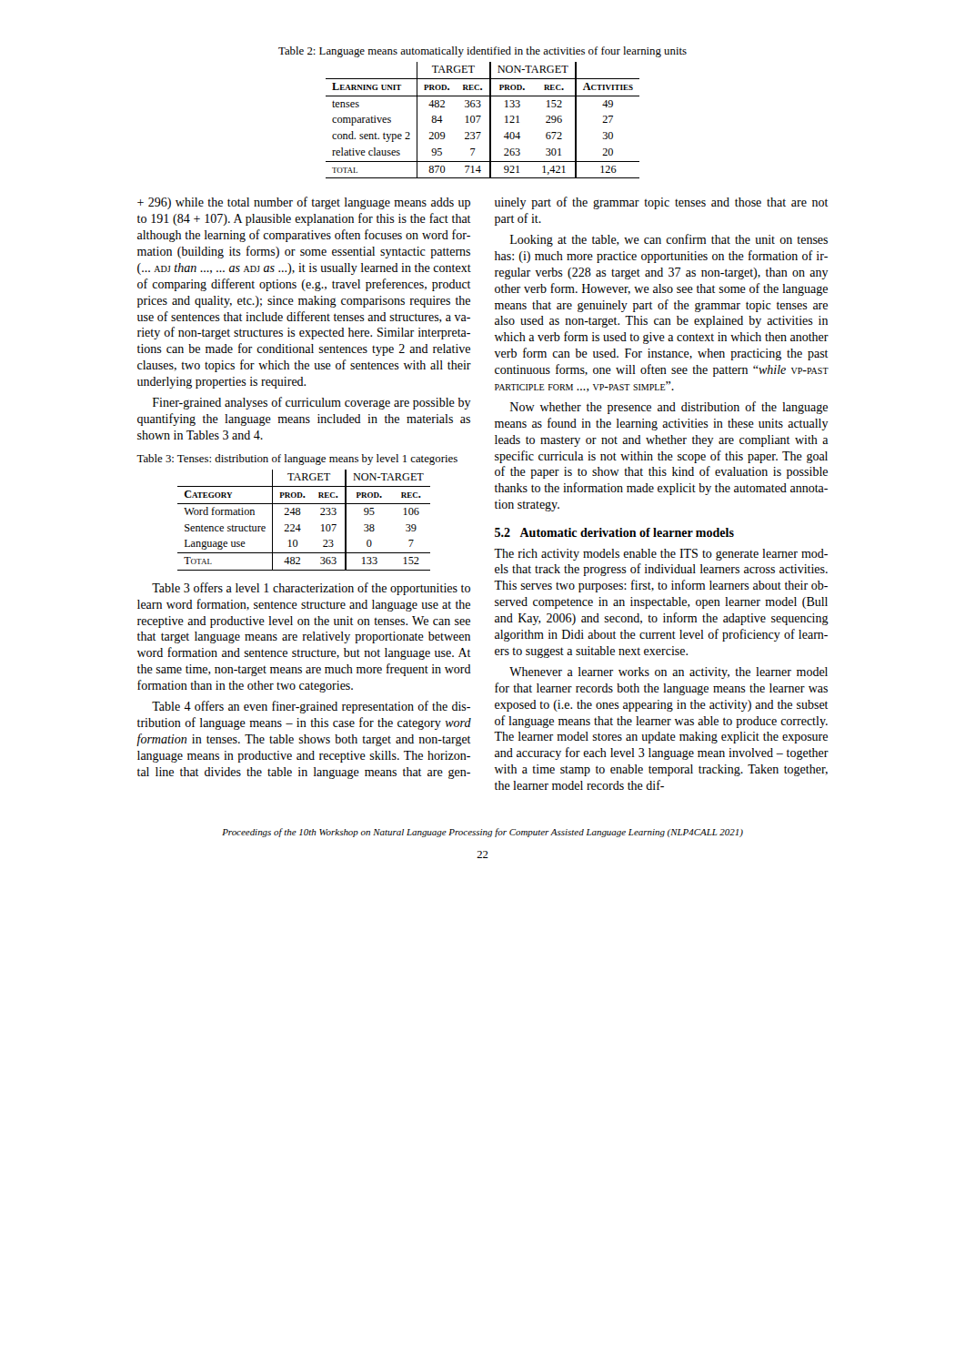Table 2: Language means automatically identified in the activities of four learning units
| | TARGET | NON-TARGET | |
| Learning unit | prod. | rec. | prod. | rec. | Activities |
| tenses | 482 | 363 | 133 | 152 | 49 |
| comparatives | 84 | 107 | 121 | 296 | 27 |
| cond. sent. type 2 | 209 | 237 | 404 | 672 | 30 |
| relative clauses | 95 | 7 | 263 | 301 | 20 |
| total | 870 | 714 | 921 | 1,421 | 126 |
+ 296) while the total number of target language means adds up to 191 (84 + 107). A plausible explanation for this is the fact that although the learning of comparatives often focuses on word formation (building its forms) or some essential syntactic patterns (... adj than ..., ... as adj as ...), it is usually learned in the context of comparing different options (e.g., travel preferences, product prices and quality, etc.); since making comparisons requires the use of sentences that include different tenses and structures, a variety of non-target structures is expected here. Similar interpretations can be made for conditional sentences type 2 and relative clauses, two topics for which the use of sentences with all their underlying properties is required.
Finer-grained analyses of curriculum coverage are possible by quantifying the language means included in the materials as shown in Tables 3 and 4.
Table 3: Tenses: distribution of language means by level 1 categories
| | TARGET | NON-TARGET |
| Category | prod. | rec. | prod. | rec. |
| Word formation | 248 | 233 | 95 | 106 |
| Sentence structure | 224 | 107 | 38 | 39 |
| Language use | 10 | 23 | 0 | 7 |
| Total | 482 | 363 | 133 | 152 |
Table 3 offers a level 1 characterization of the opportunities to learn word formation, sentence structure and language use at the receptive and productive level on the unit on tenses. We can see that target language means are relatively proportionate between word formation and sentence structure, but not language use. At the same time, non-target means are much more frequent in word formation than in the other two categories.
Table 4 offers an even finer-grained representation of the distribution of language means – in this case for the category word formation in tenses. The table shows both target and non-target language means in productive and receptive skills. The horizontal line that divides the table in language means that are genuinely part of the grammar topic tenses and those that are not part of it.
Looking at the table, we can confirm that the unit on tenses has: (i) much more practice opportunities on the formation of irregular verbs (228 as target and 37 as non-target), than on any other verb form. However, we also see that some of the language means that are genuinely part of the grammar topic tenses are also used as non-target. This can be explained by activities in which a verb form is used to give a context in which then another verb form can be used. For instance, when practicing the past continuous forms, one will often see the pattern “while vp-past participle form ..., vp-past simple”.
Now whether the presence and distribution of the language means as found in the learning activities in these units actually leads to mastery or not and whether they are compliant with a specific curricula is not within the scope of this paper. The goal of the paper is to show that this kind of evaluation is possible thanks to the information made explicit by the automated annotation strategy.
5.2 Automatic derivation of learner models
The rich activity models enable the ITS to generate learner models that track the progress of individual learners across activities. This serves two purposes: first, to inform learners about their observed competence in an inspectable, open learner model (Bull and Kay, 2006) and second, to inform the adaptive sequencing algorithm in Didi about the current level of proficiency of learners to suggest a suitable next exercise.
Whenever a learner works on an activity, the learner model for that learner records both the language means the learner was exposed to (i.e. the ones appearing in the activity) and the subset of language means that the learner was able to produce correctly. The learner model stores an update making explicit the exposure and accuracy for each level 3 language mean involved – together with a time stamp to enable temporal tracking. Taken together, the learner model records the dif-
Proceedings of the 10th Workshop on Natural Language Processing for Computer Assisted Language Learning (NLP4CALL 2021)
22